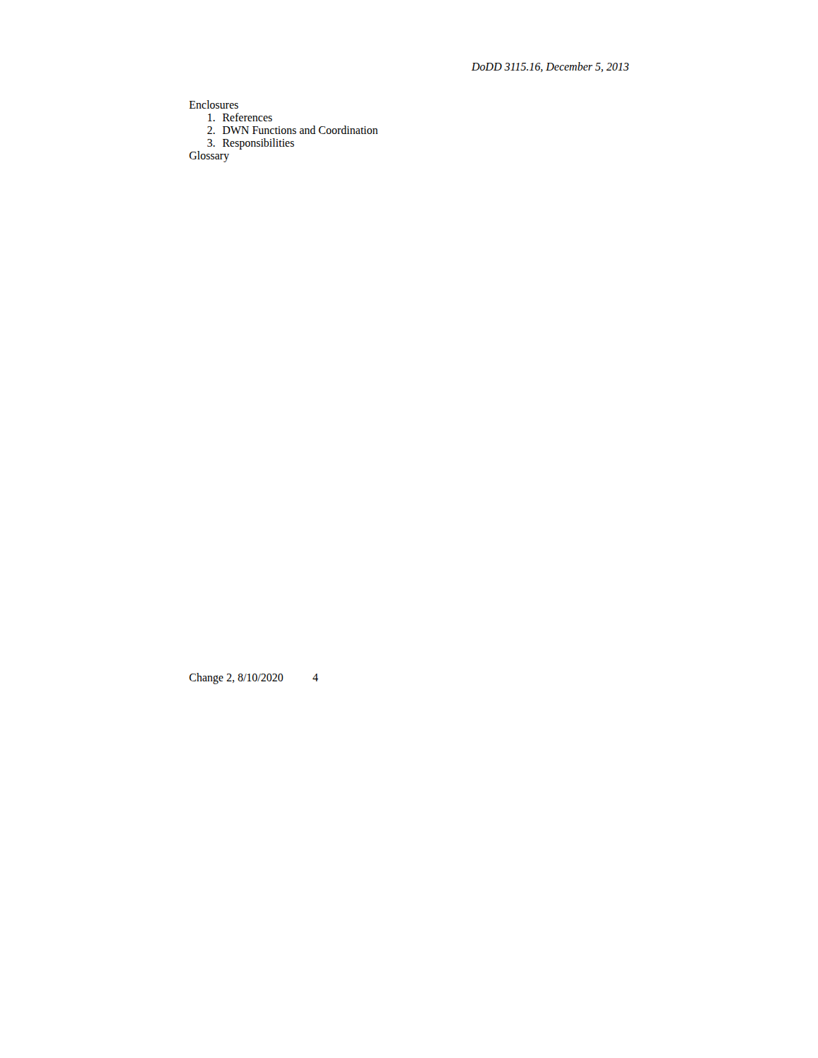DoDD 3115.16, December 5, 2013
Enclosures
References
DWN Functions and Coordination
Responsibilities
Glossary
Change 2, 8/10/2020 4